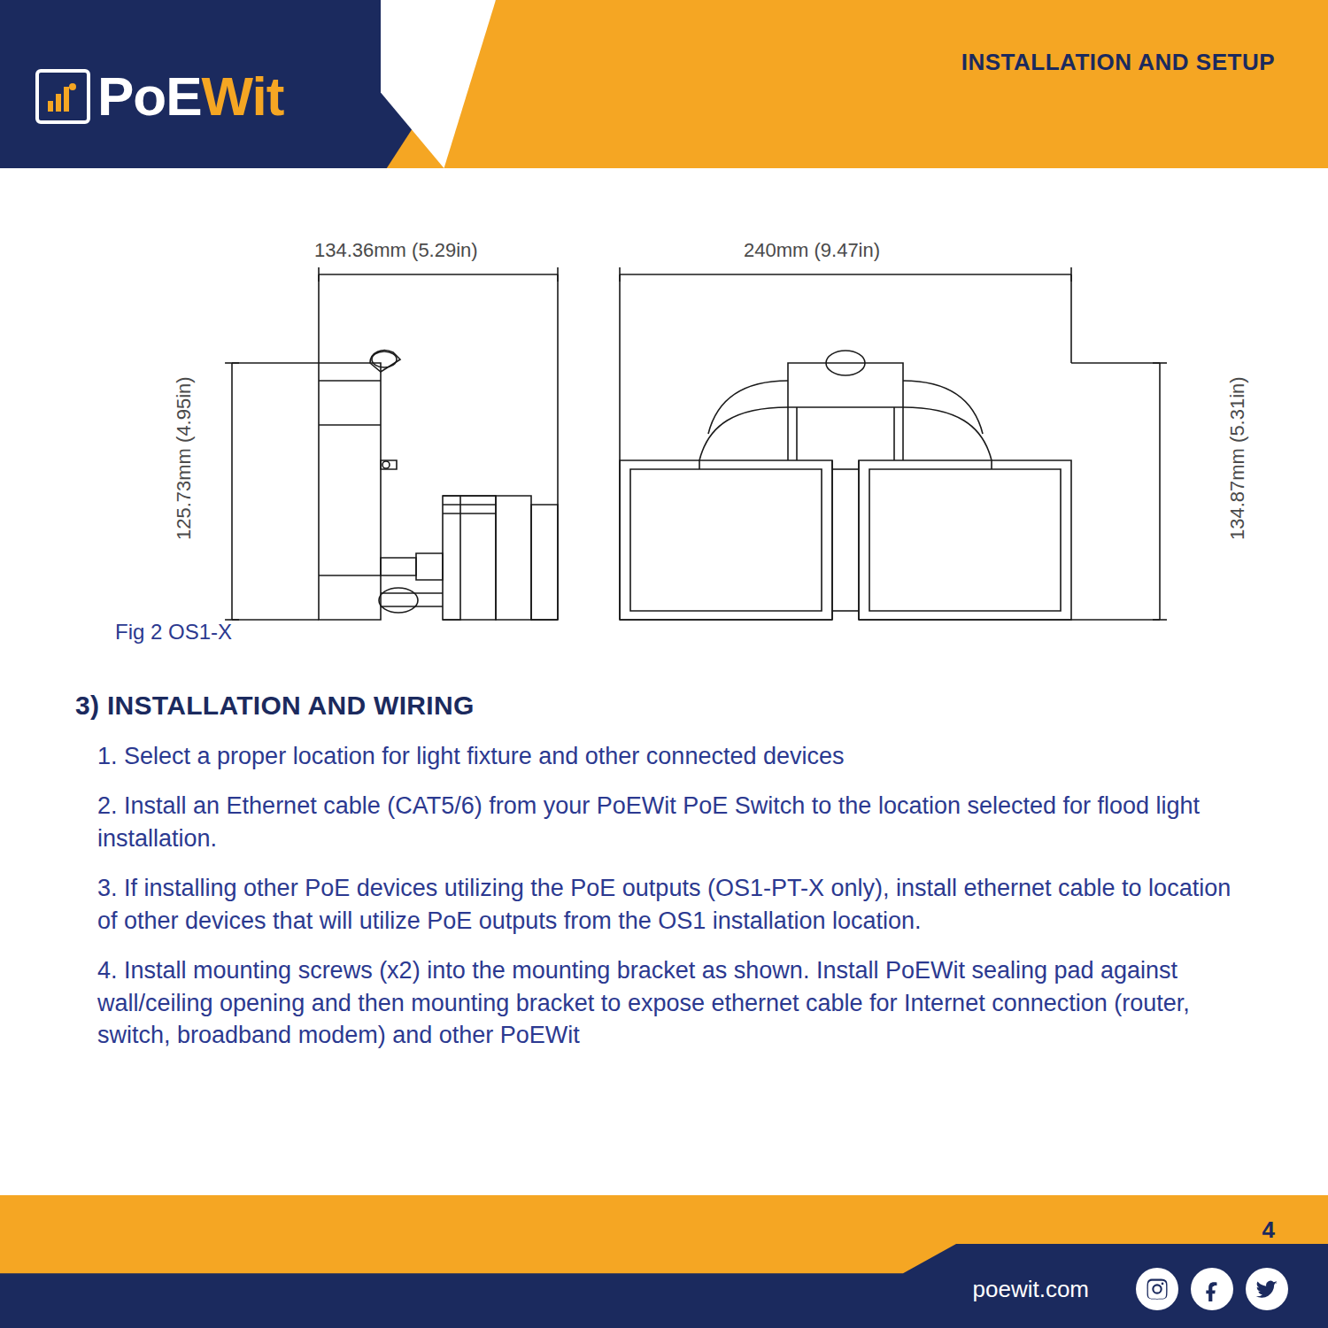PoE Wit
INSTALLATION AND SETUP
134.36mm (5.29in) 240mm (9.47in) 125.73mm (4.95in) 134.87mm (5.31in)
Fig 2 OS1-X
3) INSTALLATION AND WIRING
1. Select a proper location for light fixture and other connected devices
2. Install an Ethernet cable (CAT5/6) from your PoEWit PoE Switch to the location selected for flood light installation.
3. If installing other PoE devices utilizing the PoE outputs (OS1-PT-X only), install ethernet cable to location of other devices that will utilize PoE outputs from the OS1 installation location.
4. Install mounting screws (x2) into the mounting bracket as shown. Install PoEWit sealing pad against wall/ceiling opening and then mounting bracket to expose ethernet cable for Internet connection (router, switch, broadband modem) and other PoEWit
4
poewit.com